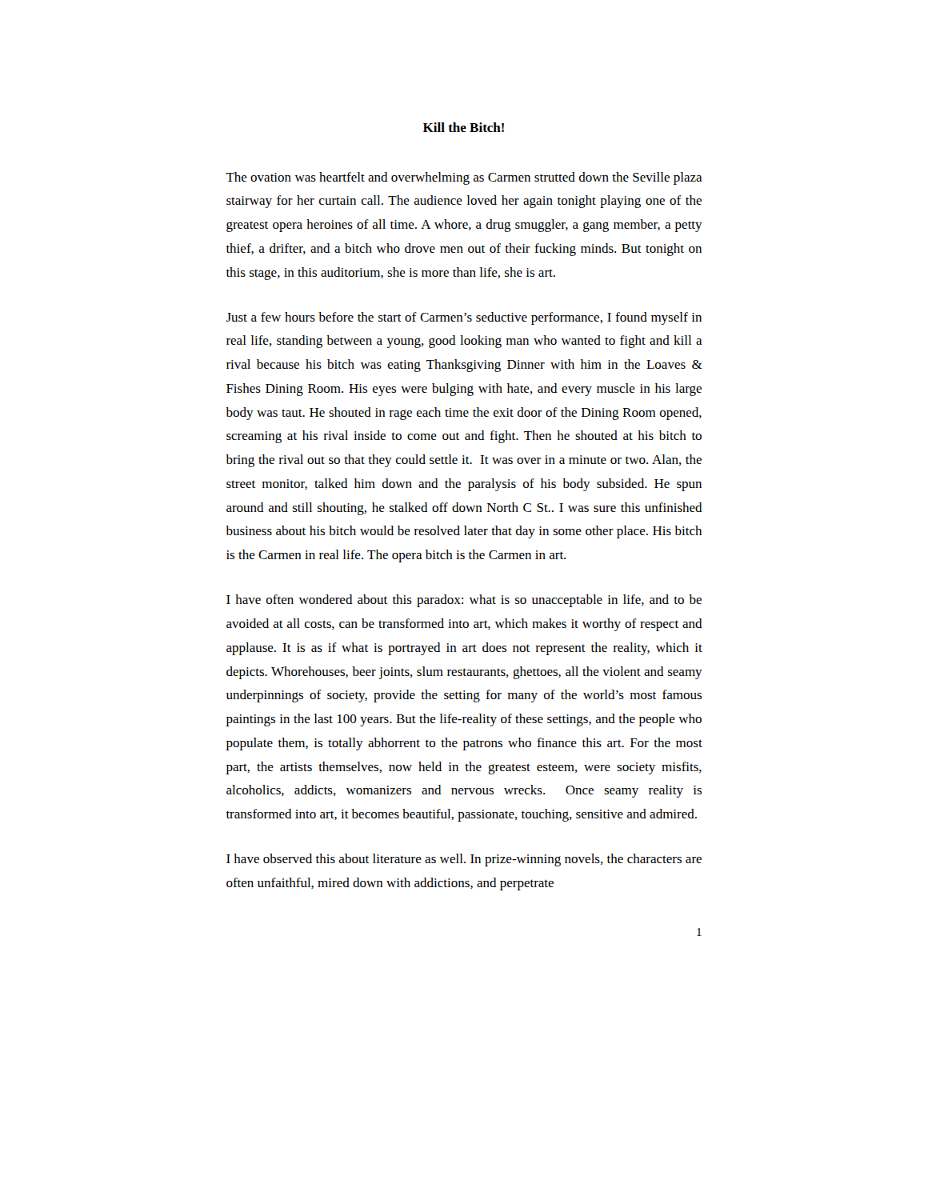Kill the Bitch!
The ovation was heartfelt and overwhelming as Carmen strutted down the Seville plaza stairway for her curtain call. The audience loved her again tonight playing one of the greatest opera heroines of all time. A whore, a drug smuggler, a gang member, a petty thief, a drifter, and a bitch who drove men out of their fucking minds. But tonight on this stage, in this auditorium, she is more than life, she is art.
Just a few hours before the start of Carmen’s seductive performance, I found myself in real life, standing between a young, good looking man who wanted to fight and kill a rival because his bitch was eating Thanksgiving Dinner with him in the Loaves & Fishes Dining Room. His eyes were bulging with hate, and every muscle in his large body was taut. He shouted in rage each time the exit door of the Dining Room opened, screaming at his rival inside to come out and fight. Then he shouted at his bitch to bring the rival out so that they could settle it. It was over in a minute or two. Alan, the street monitor, talked him down and the paralysis of his body subsided. He spun around and still shouting, he stalked off down North C St.. I was sure this unfinished business about his bitch would be resolved later that day in some other place. His bitch is the Carmen in real life. The opera bitch is the Carmen in art.
I have often wondered about this paradox: what is so unacceptable in life, and to be avoided at all costs, can be transformed into art, which makes it worthy of respect and applause. It is as if what is portrayed in art does not represent the reality, which it depicts. Whorehouses, beer joints, slum restaurants, ghettoes, all the violent and seamy underpinnings of society, provide the setting for many of the world’s most famous paintings in the last 100 years. But the life-reality of these settings, and the people who populate them, is totally abhorrent to the patrons who finance this art. For the most part, the artists themselves, now held in the greatest esteem, were society misfits, alcoholics, addicts, womanizers and nervous wrecks. Once seamy reality is transformed into art, it becomes beautiful, passionate, touching, sensitive and admired.
I have observed this about literature as well. In prize-winning novels, the characters are often unfaithful, mired down with addictions, and perpetrate
1